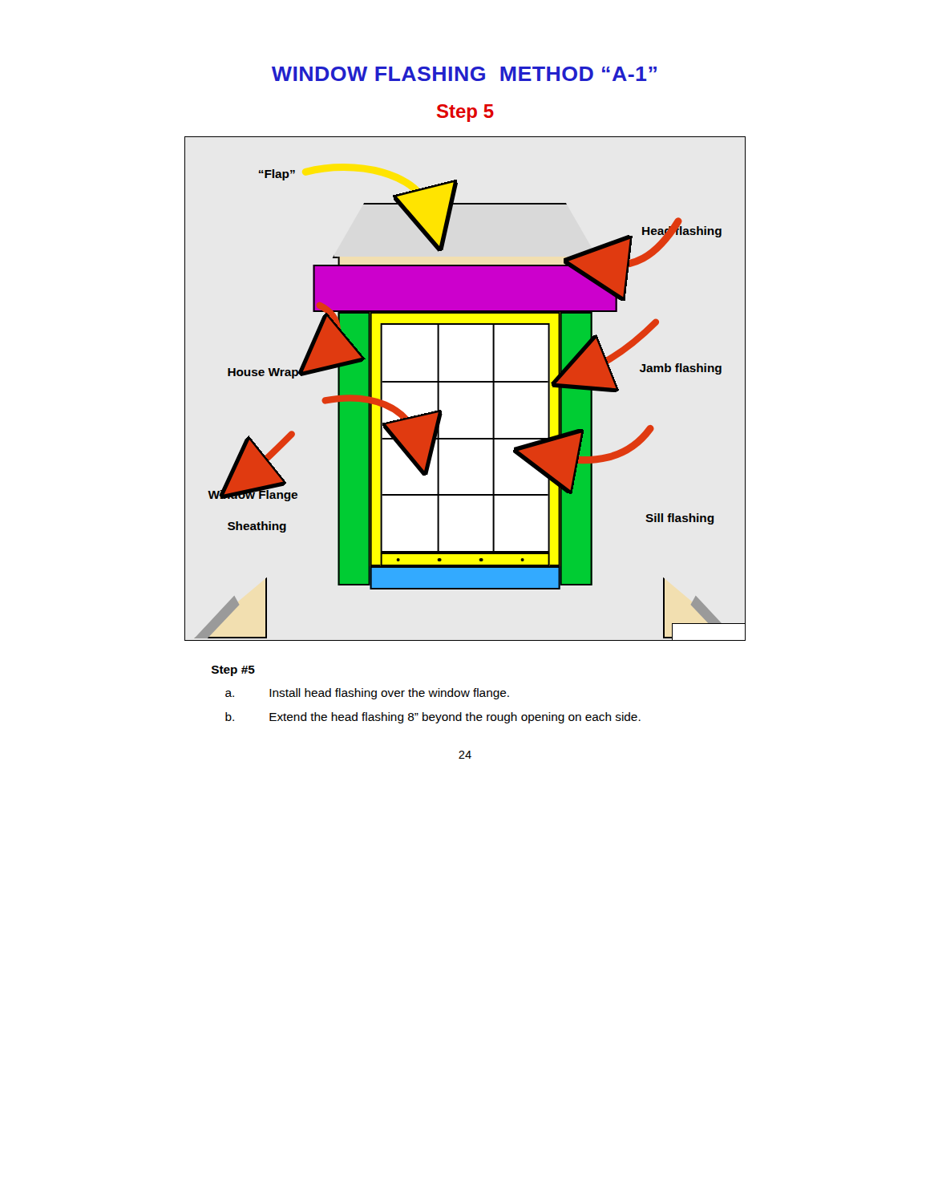WINDOW FLASHING METHOD “A-1”
Step 5
“Flap”
Head flashing
House Wrap
Jamb flashing
Window Flange
Sheathing
Sill flashing
Step #5
a. Install head flashing over the window flange.
b. Extend the head flashing 8” beyond the rough opening on each side.
24